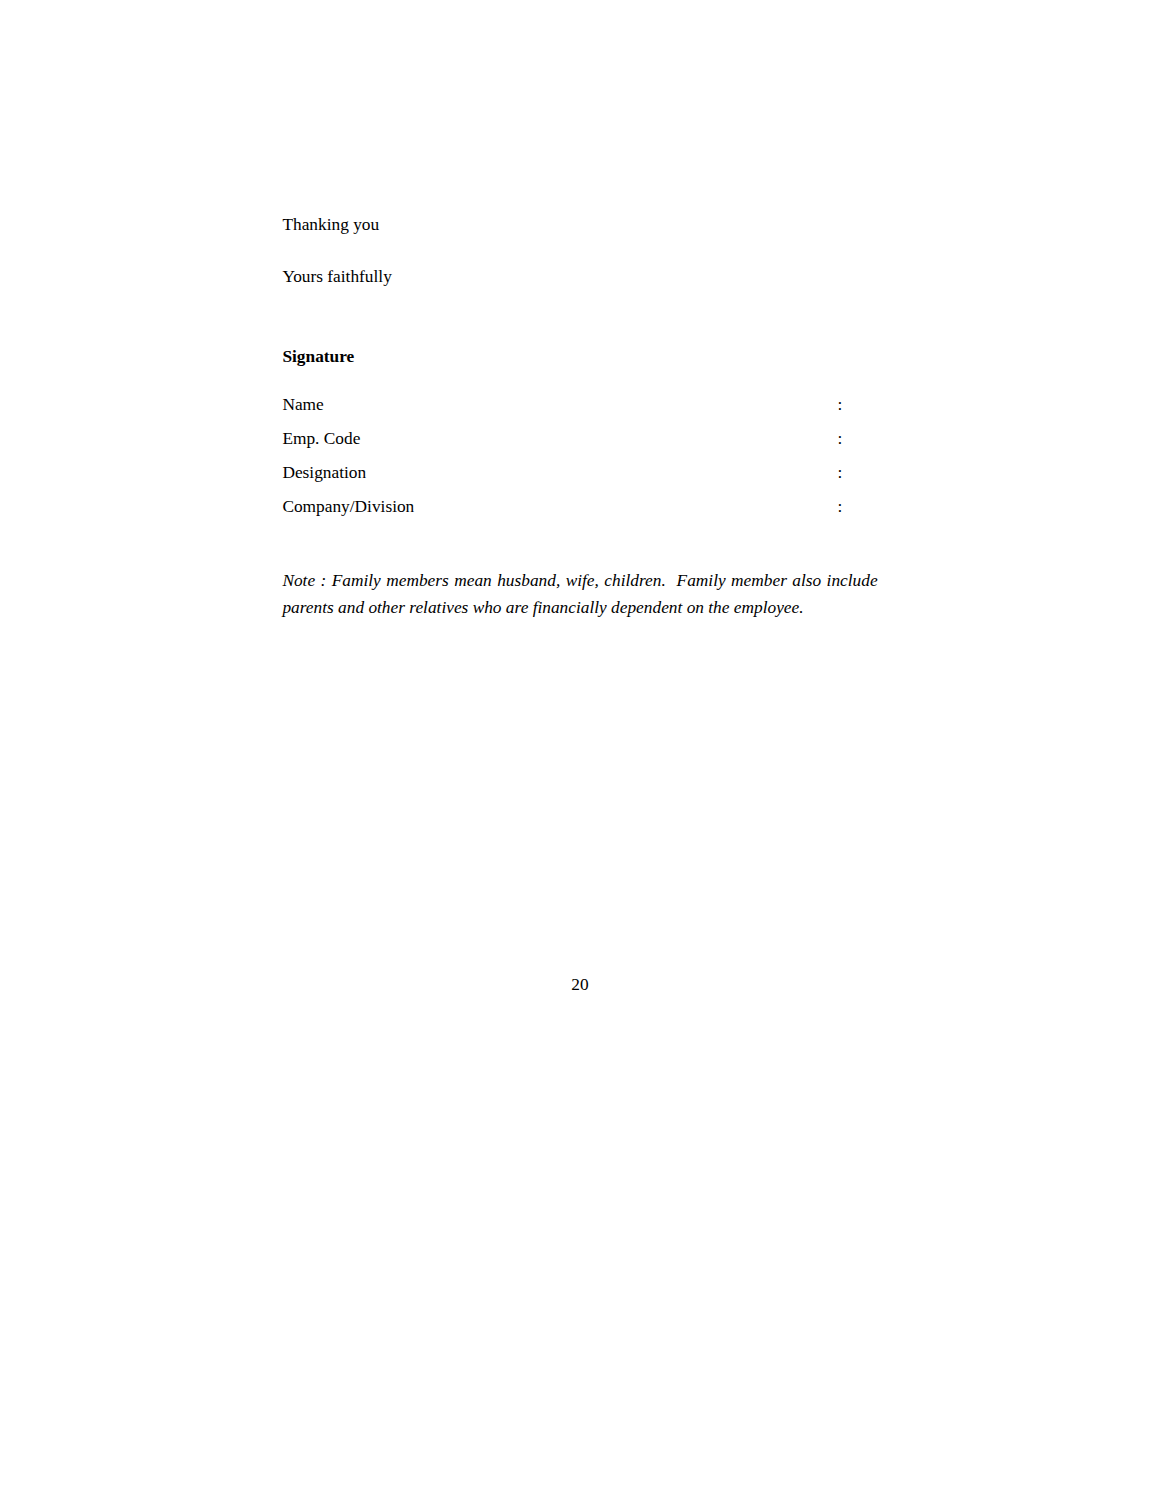Thanking you
Yours faithfully
Signature
| Name | | : | |
| Emp. Code | | : | |
| Designation | | : | |
| Company/Division | | : | |
Note : Family members mean husband, wife, children. Family member also include parents and other relatives who are financially dependent on the employee.
20